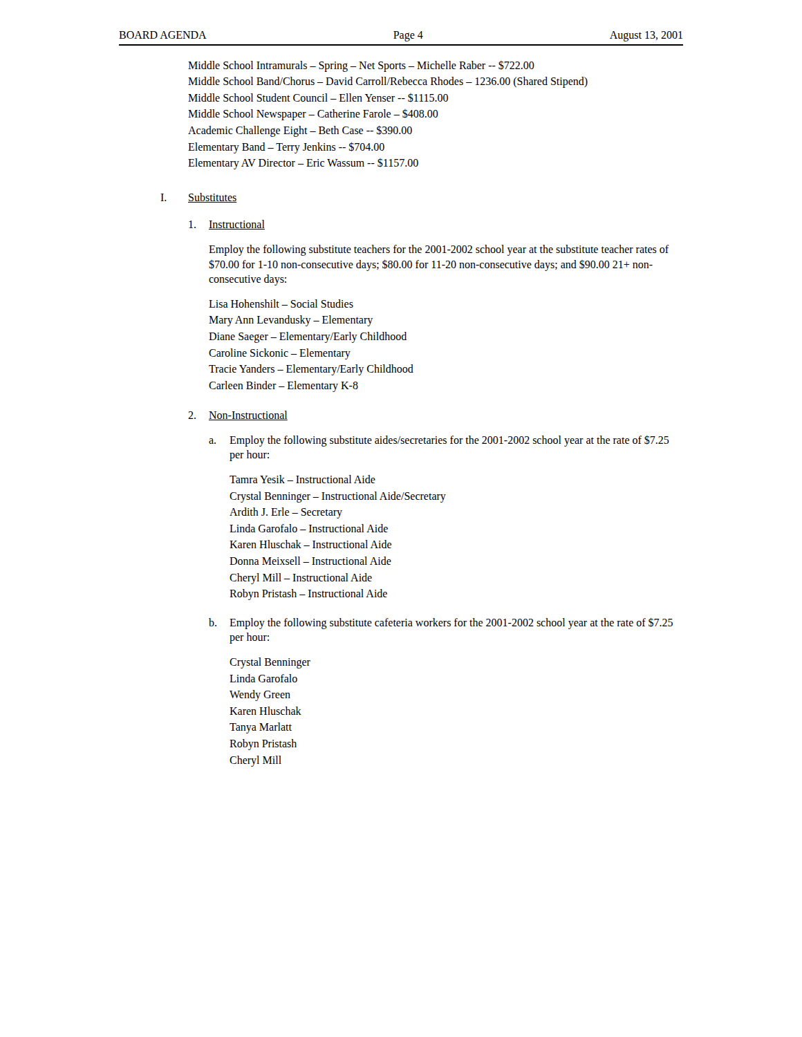BOARD AGENDA
Page 4
August 13, 2001
Middle School Intramurals – Spring – Net Sports – Michelle Raber -- $722.00
Middle School Band/Chorus – David Carroll/Rebecca Rhodes – 1236.00 (Shared Stipend)
Middle School Student Council – Ellen Yenser -- $1115.00
Middle School Newspaper – Catherine Farole – $408.00
Academic Challenge Eight – Beth Case -- $390.00
Elementary Band – Terry Jenkins -- $704.00
Elementary AV Director – Eric Wassum -- $1157.00
I. Substitutes
1. Instructional
Employ the following substitute teachers for the 2001-2002 school year at the substitute teacher rates of $70.00 for 1-10 non-consecutive days; $80.00 for 11-20 non-consecutive days; and $90.00 21+ non-consecutive days:
Lisa Hohenshilt – Social Studies
Mary Ann Levandusky – Elementary
Diane Saeger – Elementary/Early Childhood
Caroline Sickonic – Elementary
Tracie Yanders – Elementary/Early Childhood
Carleen Binder – Elementary K-8
2. Non-Instructional
a. Employ the following substitute aides/secretaries for the 2001-2002 school year at the rate of $7.25 per hour:
Tamra Yesik – Instructional Aide
Crystal Benninger – Instructional Aide/Secretary
Ardith J. Erle – Secretary
Linda Garofalo – Instructional Aide
Karen Hluschak – Instructional Aide
Donna Meixsell – Instructional Aide
Cheryl Mill – Instructional Aide
Robyn Pristash – Instructional Aide
b. Employ the following substitute cafeteria workers for the 2001-2002 school year at the rate of $7.25 per hour:
Crystal Benninger
Linda Garofalo
Wendy Green
Karen Hluschak
Tanya Marlatt
Robyn Pristash
Cheryl Mill